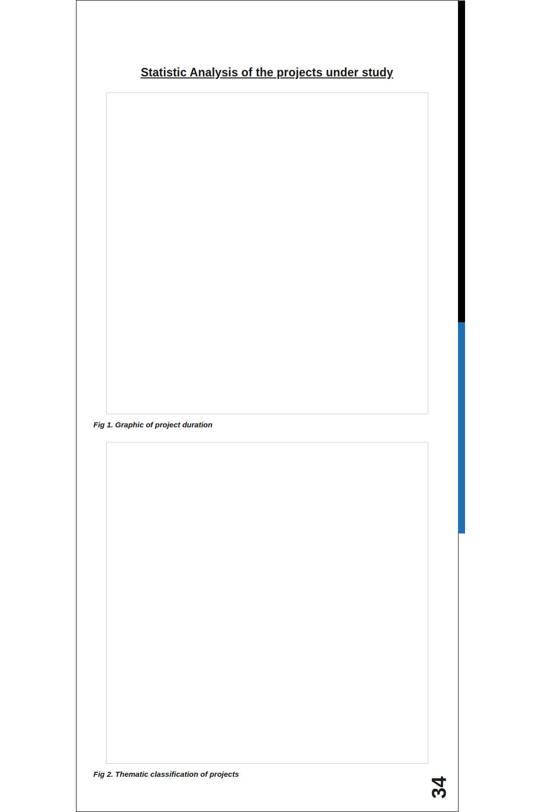Statistic Analysis of the projects under study
Fig 1. Graphic of project duration
Fig 2. Thematic classification of projects
34